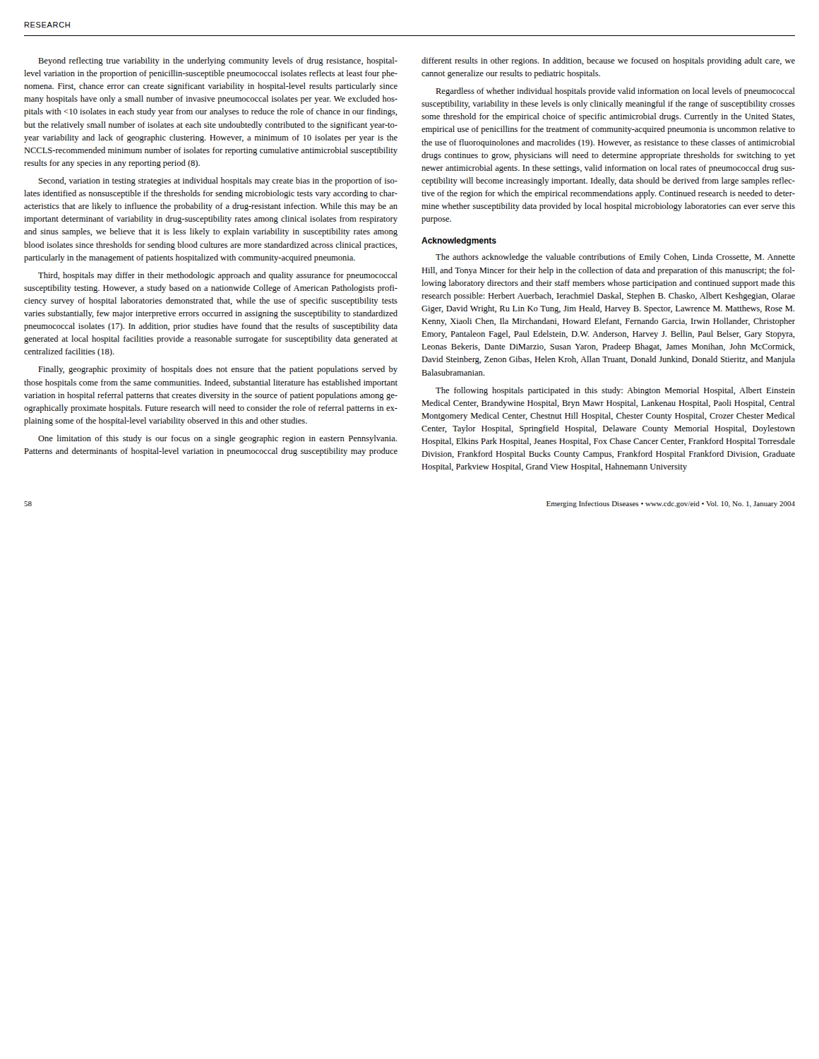RESEARCH
Beyond reflecting true variability in the underlying community levels of drug resistance, hospital-level variation in the proportion of penicillin-susceptible pneumococcal isolates reflects at least four phenomena. First, chance error can create significant variability in hospital-level results particularly since many hospitals have only a small number of invasive pneumococcal isolates per year. We excluded hospitals with <10 isolates in each study year from our analyses to reduce the role of chance in our findings, but the relatively small number of isolates at each site undoubtedly contributed to the significant year-to-year variability and lack of geographic clustering. However, a minimum of 10 isolates per year is the NCCLS-recommended minimum number of isolates for reporting cumulative antimicrobial susceptibility results for any species in any reporting period (8).
Second, variation in testing strategies at individual hospitals may create bias in the proportion of isolates identified as nonsusceptible if the thresholds for sending microbiologic tests vary according to characteristics that are likely to influence the probability of a drug-resistant infection. While this may be an important determinant of variability in drug-susceptibility rates among clinical isolates from respiratory and sinus samples, we believe that it is less likely to explain variability in susceptibility rates among blood isolates since thresholds for sending blood cultures are more standardized across clinical practices, particularly in the management of patients hospitalized with community-acquired pneumonia.
Third, hospitals may differ in their methodologic approach and quality assurance for pneumococcal susceptibility testing. However, a study based on a nationwide College of American Pathologists proficiency survey of hospital laboratories demonstrated that, while the use of specific susceptibility tests varies substantially, few major interpretive errors occurred in assigning the susceptibility to standardized pneumococcal isolates (17). In addition, prior studies have found that the results of susceptibility data generated at local hospital facilities provide a reasonable surrogate for susceptibility data generated at centralized facilities (18).
Finally, geographic proximity of hospitals does not ensure that the patient populations served by those hospitals come from the same communities. Indeed, substantial literature has established important variation in hospital referral patterns that creates diversity in the source of patient populations among geographically proximate hospitals. Future research will need to consider the role of referral patterns in explaining some of the hospital-level variability observed in this and other studies.
One limitation of this study is our focus on a single geographic region in eastern Pennsylvania. Patterns and determinants of hospital-level variation in pneumococcal drug susceptibility may produce different results in other regions. In addition, because we focused on hospitals providing adult care, we cannot generalize our results to pediatric hospitals.
Regardless of whether individual hospitals provide valid information on local levels of pneumococcal susceptibility, variability in these levels is only clinically meaningful if the range of susceptibility crosses some threshold for the empirical choice of specific antimicrobial drugs. Currently in the United States, empirical use of penicillins for the treatment of community-acquired pneumonia is uncommon relative to the use of fluoroquinolones and macrolides (19). However, as resistance to these classes of antimicrobial drugs continues to grow, physicians will need to determine appropriate thresholds for switching to yet newer antimicrobial agents. In these settings, valid information on local rates of pneumococcal drug susceptibility will become increasingly important. Ideally, data should be derived from large samples reflective of the region for which the empirical recommendations apply. Continued research is needed to determine whether susceptibility data provided by local hospital microbiology laboratories can ever serve this purpose.
Acknowledgments
The authors acknowledge the valuable contributions of Emily Cohen, Linda Crossette, M. Annette Hill, and Tonya Mincer for their help in the collection of data and preparation of this manuscript; the following laboratory directors and their staff members whose participation and continued support made this research possible: Herbert Auerbach, Ierachmiel Daskal, Stephen B. Chasko, Albert Keshgegian, Olarae Giger, David Wright, Ru Lin Ko Tung, Jim Heald, Harvey B. Spector, Lawrence M. Matthews, Rose M. Kenny, Xiaoli Chen, Ila Mirchandani, Howard Elefant, Fernando Garcia, Irwin Hollander, Christopher Emory, Pantaleon Fagel, Paul Edelstein, D.W. Anderson, Harvey J. Bellin, Paul Belser, Gary Stopyra, Leonas Bekeris, Dante DiMarzio, Susan Yaron, Pradeep Bhagat, James Monihan, John McCormick, David Steinberg, Zenon Gibas, Helen Kroh, Allan Truant, Donald Junkind, Donald Stieritz, and Manjula Balasubramanian.
The following hospitals participated in this study: Abington Memorial Hospital, Albert Einstein Medical Center, Brandywine Hospital, Bryn Mawr Hospital, Lankenau Hospital, Paoli Hospital, Central Montgomery Medical Center, Chestnut Hill Hospital, Chester County Hospital, Crozer Chester Medical Center, Taylor Hospital, Springfield Hospital, Delaware County Memorial Hospital, Doylestown Hospital, Elkins Park Hospital, Jeanes Hospital, Fox Chase Cancer Center, Frankford Hospital Torresdale Division, Frankford Hospital Bucks County Campus, Frankford Hospital Frankford Division, Graduate Hospital, Parkview Hospital, Grand View Hospital, Hahnemann University
58 Emerging Infectious Diseases • www.cdc.gov/eid • Vol. 10, No. 1, January 2004